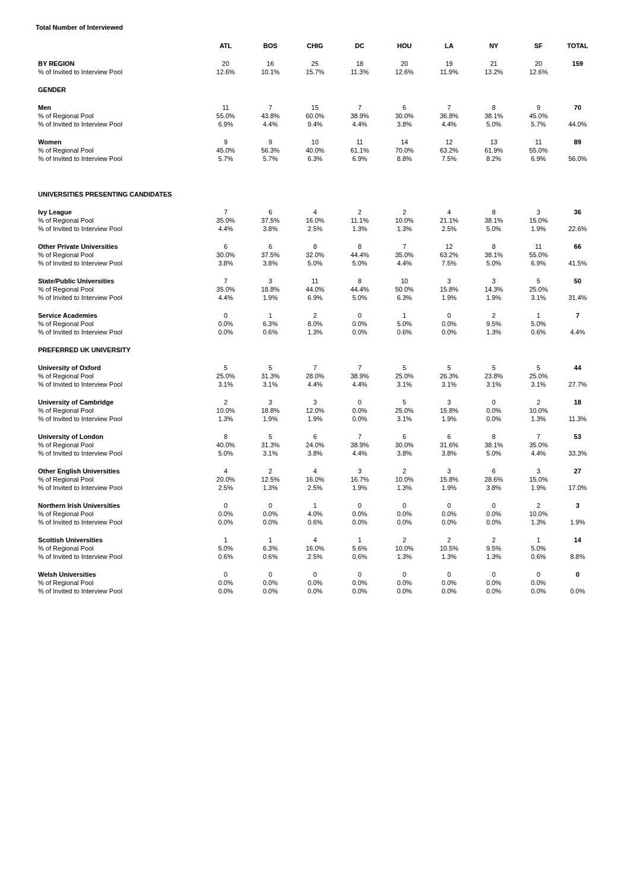Total Number of Interviewed
| | ATL | BOS | CHIG | DC | HOU | LA | NY | SF | TOTAL |
| --- | --- | --- | --- | --- | --- | --- | --- | --- | --- |
| BY REGION | 20 | 16 | 25 | 18 | 20 | 19 | 21 | 20 | 159 |
| % of Invited to Interview Pool | 12.6% | 10.1% | 15.7% | 11.3% | 12.6% | 11.9% | 13.2% | 12.6% | |
| GENDER | | | | | | | | | |
| Men | 11 | 7 | 15 | 7 | 6 | 7 | 8 | 9 | 70 |
| % of Regional Pool | 55.0% | 43.8% | 60.0% | 38.9% | 30.0% | 36.8% | 38.1% | 45.0% | |
| % of Invited to Interview Pool | 6.9% | 4.4% | 9.4% | 4.4% | 3.8% | 4.4% | 5.0% | 5.7% | 44.0% |
| Women | 9 | 9 | 10 | 11 | 14 | 12 | 13 | 11 | 89 |
| % of Regional Pool | 45.0% | 56.3% | 40.0% | 61.1% | 70.0% | 63.2% | 61.9% | 55.0% | |
| % of Invited to Interview Pool | 5.7% | 5.7% | 6.3% | 6.9% | 8.8% | 7.5% | 8.2% | 6.9% | 56.0% |
| UNIVERSITIES PRESENTING CANDIDATES | | | | | | | | | |
| Ivy League | 7 | 6 | 4 | 2 | 2 | 4 | 8 | 3 | 36 |
| % of Regional Pool | 35.0% | 37.5% | 16.0% | 11.1% | 10.0% | 21.1% | 38.1% | 15.0% | |
| % of Invited to Interview Pool | 4.4% | 3.8% | 2.5% | 1.3% | 1.3% | 2.5% | 5.0% | 1.9% | 22.6% |
| Other Private Universities | 6 | 6 | 8 | 8 | 7 | 12 | 8 | 11 | 66 |
| % of Regional Pool | 30.0% | 37.5% | 32.0% | 44.4% | 35.0% | 63.2% | 38.1% | 55.0% | |
| % of Invited to Interview Pool | 3.8% | 3.8% | 5.0% | 5.0% | 4.4% | 7.5% | 5.0% | 6.9% | 41.5% |
| State/Public Universities | 7 | 3 | 11 | 8 | 10 | 3 | 3 | 5 | 50 |
| % of Regional Pool | 35.0% | 18.8% | 44.0% | 44.4% | 50.0% | 15.8% | 14.3% | 25.0% | |
| % of Invited to Interview Pool | 4.4% | 1.9% | 6.9% | 5.0% | 6.3% | 1.9% | 1.9% | 3.1% | 31.4% |
| Service Academies | 0 | 1 | 2 | 0 | 1 | 0 | 2 | 1 | 7 |
| % of Regional Pool | 0.0% | 6.3% | 8.0% | 0.0% | 5.0% | 0.0% | 9.5% | 5.0% | |
| % of Invited to Interview Pool | 0.0% | 0.6% | 1.3% | 0.0% | 0.6% | 0.0% | 1.3% | 0.6% | 4.4% |
| PREFERRED UK UNIVERSITY | | | | | | | | | |
| University of Oxford | 5 | 5 | 7 | 7 | 5 | 5 | 5 | 5 | 44 |
| % of Regional Pool | 25.0% | 31.3% | 28.0% | 38.9% | 25.0% | 26.3% | 23.8% | 25.0% | |
| % of Invited to Interview Pool | 3.1% | 3.1% | 4.4% | 4.4% | 3.1% | 3.1% | 3.1% | 3.1% | 27.7% |
| University of Cambridge | 2 | 3 | 3 | 0 | 5 | 3 | 0 | 2 | 18 |
| % of Regional Pool | 10.0% | 18.8% | 12.0% | 0.0% | 25.0% | 15.8% | 0.0% | 10.0% | |
| % of Invited to Interview Pool | 1.3% | 1.9% | 1.9% | 0.0% | 3.1% | 1.9% | 0.0% | 1.3% | 11.3% |
| University of London | 8 | 5 | 6 | 7 | 6 | 6 | 8 | 7 | 53 |
| % of Regional Pool | 40.0% | 31.3% | 24.0% | 38.9% | 30.0% | 31.6% | 38.1% | 35.0% | |
| % of Invited to Interview Pool | 5.0% | 3.1% | 3.8% | 4.4% | 3.8% | 3.8% | 5.0% | 4.4% | 33.3% |
| Other English Universities | 4 | 2 | 4 | 3 | 2 | 3 | 6 | 3 | 27 |
| % of Regional Pool | 20.0% | 12.5% | 16.0% | 16.7% | 10.0% | 15.8% | 28.6% | 15.0% | |
| % of Invited to Interview Pool | 2.5% | 1.3% | 2.5% | 1.9% | 1.3% | 1.9% | 3.8% | 1.9% | 17.0% |
| Northern Irish Universities | 0 | 0 | 1 | 0 | 0 | 0 | 0 | 2 | 3 |
| % of Regional Pool | 0.0% | 0.0% | 4.0% | 0.0% | 0.0% | 0.0% | 0.0% | 10.0% | |
| % of Invited to Interview Pool | 0.0% | 0.0% | 0.6% | 0.0% | 0.0% | 0.0% | 0.0% | 1.3% | 1.9% |
| Scottish Universities | 1 | 1 | 4 | 1 | 2 | 2 | 2 | 1 | 14 |
| % of Regional Pool | 5.0% | 6.3% | 16.0% | 5.6% | 10.0% | 10.5% | 9.5% | 5.0% | |
| % of Invited to Interview Pool | 0.6% | 0.6% | 2.5% | 0.6% | 1.3% | 1.3% | 1.3% | 0.6% | 8.8% |
| Welsh Universities | 0 | 0 | 0 | 0 | 0 | 0 | 0 | 0 | 0 |
| % of Regional Pool | 0.0% | 0.0% | 0.0% | 0.0% | 0.0% | 0.0% | 0.0% | 0.0% | |
| % of Invited to Interview Pool | 0.0% | 0.0% | 0.0% | 0.0% | 0.0% | 0.0% | 0.0% | 0.0% | 0.0% |